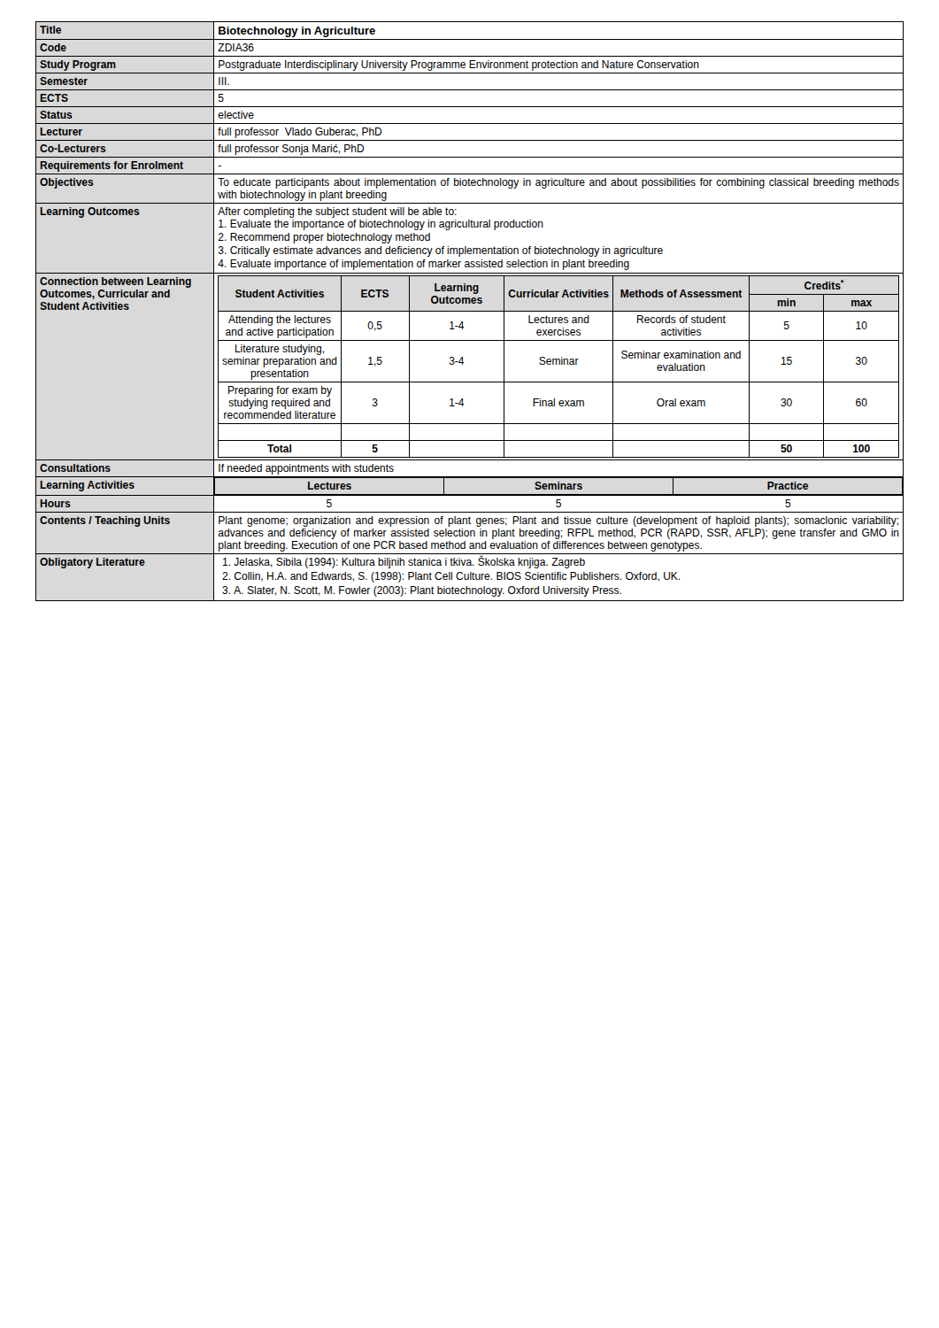| Title | Biotechnology in Agriculture |
| Code | ZDIA36 |
| Study Program | Postgraduate Interdisciplinary University Programme Environment protection and Nature Conservation |
| Semester | III. |
| ECTS | 5 |
| Status | elective |
| Lecturer | full professor Vlado Guberac, PhD |
| Co-Lecturers | full professor Sonja Marić, PhD |
| Requirements for Enrolment | - |
| Objectives | To educate participants about implementation of biotechnology in agriculture and about possibilities for combining classical breeding methods with biotechnology in plant breeding |
| Learning Outcomes | After completing the subject student will be able to: 1. Evaluate the importance of biotechnology in agricultural production 2. Recommend proper biotechnology method 3. Critically estimate advances and deficiency of implementation of biotechnology in agriculture 4. Evaluate importance of implementation of marker assisted selection in plant breeding |
| Connection between Learning Outcomes, Curricular and Student Activities | / Student Activities / ECTS / Learning Outcomes / Curricular Activities / Methods of Assessment / Credits * / / --- / --- / --- / --- / --- / --- / / min / max / / Attending the lectures and active participation / 0,5 / 1-4 / Lectures and exercises / Records of student activities / 5 / 10 / / Literature studying, seminar preparation and presentation / 1,5 / 3-4 / Seminar / Seminar examination and evaluation / 15 / 30 / / Preparing for exam by studying required and recommended literature / 3 / 1-4 / Final exam / Oral exam / 30 / 60 / / Total / 5 / / / / 50 / 100 / |
| Consultations | If needed appointments with students |
| Learning Activities | / Lectures / Seminars / Practice / / --- / --- / --- / |
| Hours | / 5 / 5 / 5 / |
| Contents / Teaching Units | Plant genome; organization and expression of plant genes; Plant and tissue culture (development of haploid plants); somaclonic variability; advances and deficiency of marker assisted selection in plant breeding; RFPL method, PCR (RAPD, SSR, AFLP); gene transfer and GMO in plant breeding. Execution of one PCR based method and evaluation of differences between genotypes. |
| Obligatory Literature | Jelaska, Sibila (1994): Kultura biljnih stanica i tkiva. Školska knjiga. Zagreb Collin, H.A. and Edwards, S. (1998): Plant Cell Culture. BIOS Scientific Publishers. Oxford, UK. A. Slater, N. Scott, M. Fowler (2003): Plant biotechnology. Oxford University Press. |